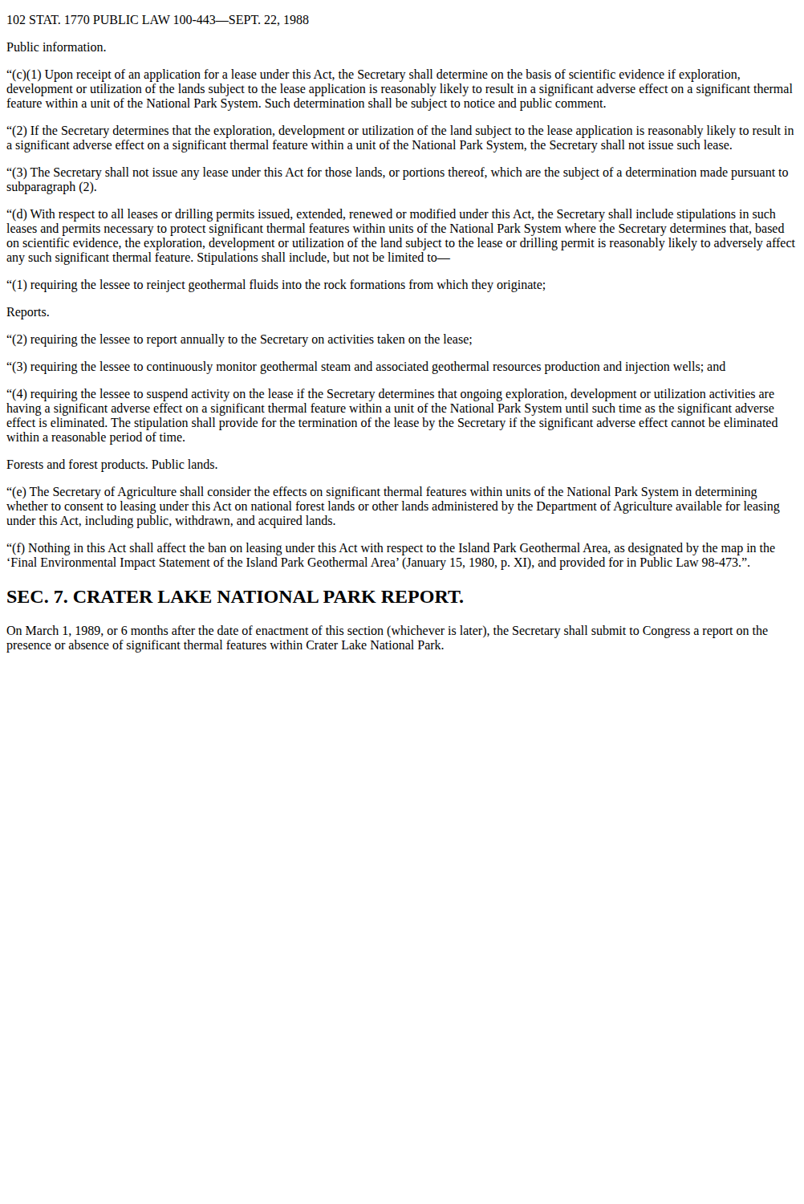102 STAT. 1770 PUBLIC LAW 100-443—SEPT. 22, 1988
Public information.
“(c)(1) Upon receipt of an application for a lease under this Act, the Secretary shall determine on the basis of scientific evidence if exploration, development or utilization of the lands subject to the lease application is reasonably likely to result in a significant adverse effect on a significant thermal feature within a unit of the National Park System. Such determination shall be subject to notice and public comment.
“(2) If the Secretary determines that the exploration, development or utilization of the land subject to the lease application is reasonably likely to result in a significant adverse effect on a significant thermal feature within a unit of the National Park System, the Secretary shall not issue such lease.
“(3) The Secretary shall not issue any lease under this Act for those lands, or portions thereof, which are the subject of a determination made pursuant to subparagraph (2).
“(d) With respect to all leases or drilling permits issued, extended, renewed or modified under this Act, the Secretary shall include stipulations in such leases and permits necessary to protect significant thermal features within units of the National Park System where the Secretary determines that, based on scientific evidence, the exploration, development or utilization of the land subject to the lease or drilling permit is reasonably likely to adversely affect any such significant thermal feature. Stipulations shall include, but not be limited to—
“(1) requiring the lessee to reinject geothermal fluids into the rock formations from which they originate;
Reports.
“(2) requiring the lessee to report annually to the Secretary on activities taken on the lease;
“(3) requiring the lessee to continuously monitor geothermal steam and associated geothermal resources production and injection wells; and
“(4) requiring the lessee to suspend activity on the lease if the Secretary determines that ongoing exploration, development or utilization activities are having a significant adverse effect on a significant thermal feature within a unit of the National Park System until such time as the significant adverse effect is eliminated. The stipulation shall provide for the termination of the lease by the Secretary if the significant adverse effect cannot be eliminated within a reasonable period of time.
Forests and forest products. Public lands.
“(e) The Secretary of Agriculture shall consider the effects on significant thermal features within units of the National Park System in determining whether to consent to leasing under this Act on national forest lands or other lands administered by the Department of Agriculture available for leasing under this Act, including public, withdrawn, and acquired lands.
“(f) Nothing in this Act shall affect the ban on leasing under this Act with respect to the Island Park Geothermal Area, as designated by the map in the ‘Final Environmental Impact Statement of the Island Park Geothermal Area’ (January 15, 1980, p. XI), and provided for in Public Law 98-473.”.
SEC. 7. CRATER LAKE NATIONAL PARK REPORT.
On March 1, 1989, or 6 months after the date of enactment of this section (whichever is later), the Secretary shall submit to Congress a report on the presence or absence of significant thermal features within Crater Lake National Park.